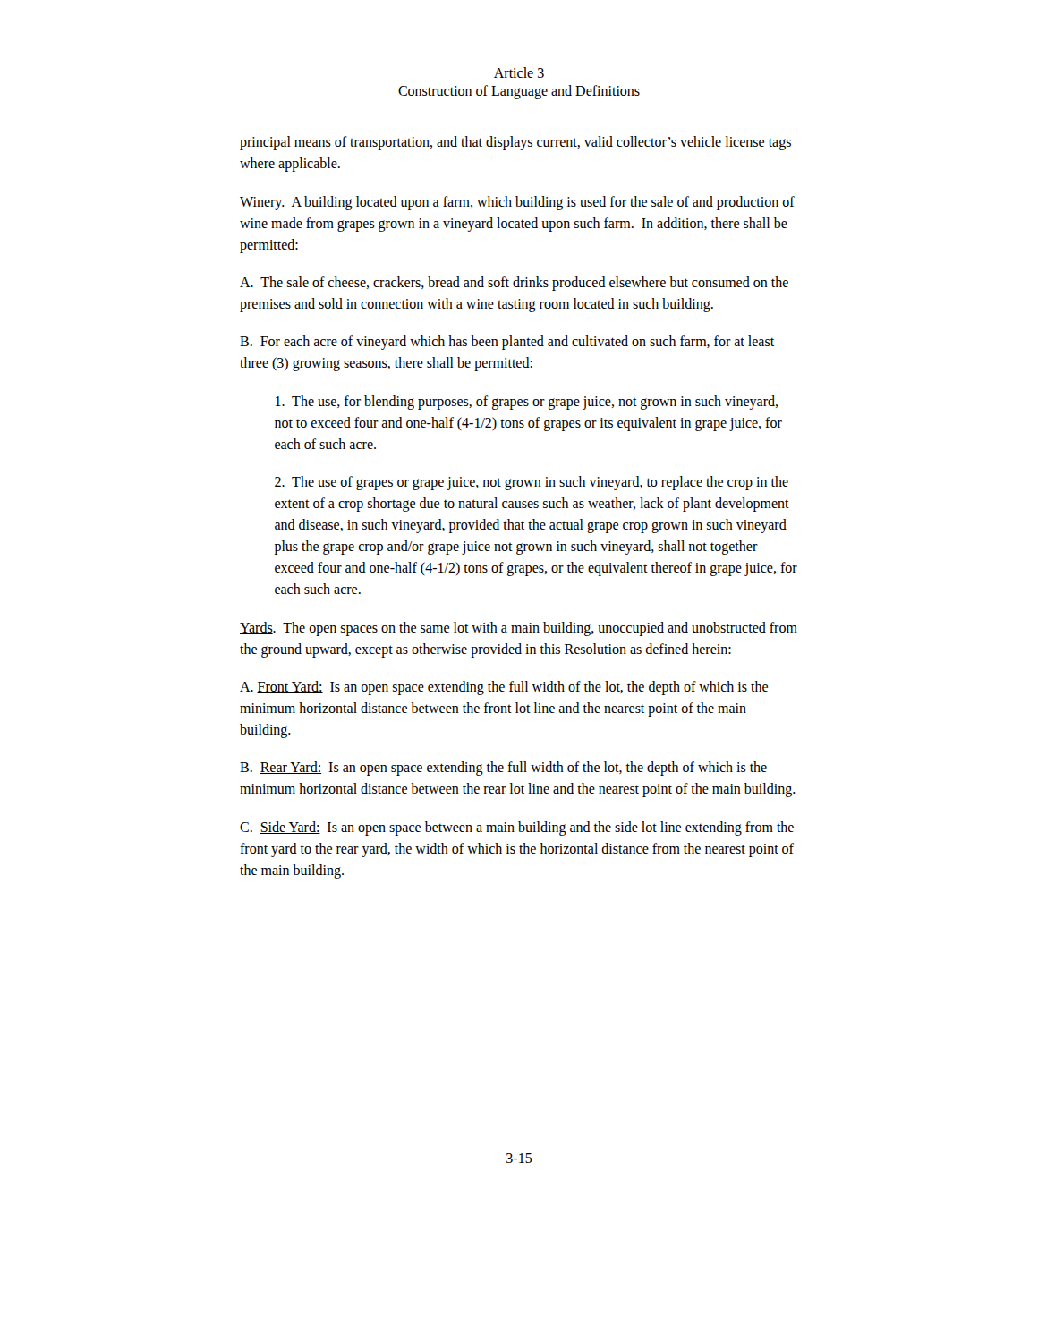Article 3
Construction of Language and Definitions
principal means of transportation, and that displays current, valid collector’s vehicle license tags where applicable.
Winery. A building located upon a farm, which building is used for the sale of and production of wine made from grapes grown in a vineyard located upon such farm. In addition, there shall be permitted:
A. The sale of cheese, crackers, bread and soft drinks produced elsewhere but consumed on the premises and sold in connection with a wine tasting room located in such building.
B. For each acre of vineyard which has been planted and cultivated on such farm, for at least three (3) growing seasons, there shall be permitted:
1. The use, for blending purposes, of grapes or grape juice, not grown in such vineyard, not to exceed four and one-half (4-1/2) tons of grapes or its equivalent in grape juice, for each of such acre.
2. The use of grapes or grape juice, not grown in such vineyard, to replace the crop in the extent of a crop shortage due to natural causes such as weather, lack of plant development and disease, in such vineyard, provided that the actual grape crop grown in such vineyard plus the grape crop and/or grape juice not grown in such vineyard, shall not together exceed four and one-half (4-1/2) tons of grapes, or the equivalent thereof in grape juice, for each such acre.
Yards. The open spaces on the same lot with a main building, unoccupied and unobstructed from the ground upward, except as otherwise provided in this Resolution as defined herein:
A. Front Yard: Is an open space extending the full width of the lot, the depth of which is the minimum horizontal distance between the front lot line and the nearest point of the main building.
B. Rear Yard: Is an open space extending the full width of the lot, the depth of which is the minimum horizontal distance between the rear lot line and the nearest point of the main building.
C. Side Yard: Is an open space between a main building and the side lot line extending from the front yard to the rear yard, the width of which is the horizontal distance from the nearest point of the main building.
3-15